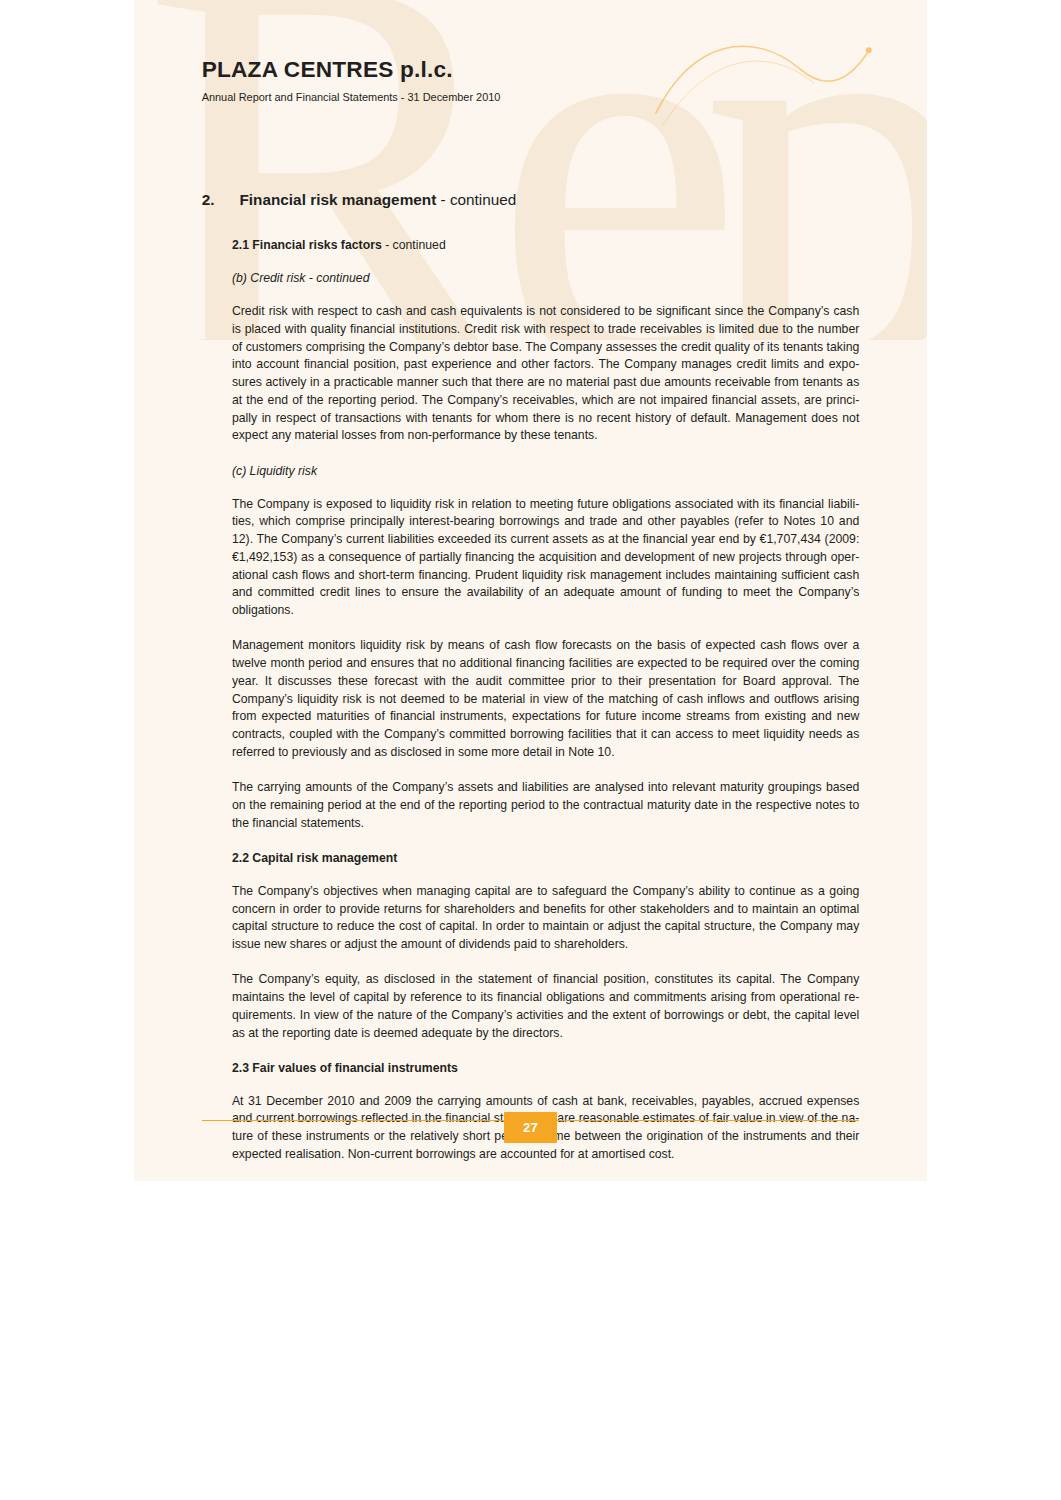R e p
PLAZA CENTRES p.l.c.
Annual Report and Financial Statements - 31 December 2010
2. Financial risk management - continued
2.1 Financial risks factors - continued
(b) Credit risk - continued
Credit risk with respect to cash and cash equivalents is not considered to be significant since the Company’s cash is placed with quality financial institutions. Credit risk with respect to trade receivables is limited due to the number of customers comprising the Company’s debtor base. The Company assesses the credit quality of its tenants taking into account financial position, past experience and other factors. The Company manages credit limits and exposures actively in a practicable manner such that there are no material past due amounts receivable from tenants as at the end of the reporting period. The Company’s receivables, which are not impaired financial assets, are principally in respect of transactions with tenants for whom there is no recent history of default. Management does not expect any material losses from non-performance by these tenants.
(c) Liquidity risk
The Company is exposed to liquidity risk in relation to meeting future obligations associated with its financial liabilities, which comprise principally interest-bearing borrowings and trade and other payables (refer to Notes 10 and 12). The Company’s current liabilities exceeded its current assets as at the financial year end by €1,707,434 (2009: €1,492,153) as a consequence of partially financing the acquisition and development of new projects through operational cash flows and short-term financing. Prudent liquidity risk management includes maintaining sufficient cash and committed credit lines to ensure the availability of an adequate amount of funding to meet the Company’s obligations.
Management monitors liquidity risk by means of cash flow forecasts on the basis of expected cash flows over a twelve month period and ensures that no additional financing facilities are expected to be required over the coming year. It discusses these forecast with the audit committee prior to their presentation for Board approval. The Company’s liquidity risk is not deemed to be material in view of the matching of cash inflows and outflows arising from expected maturities of financial instruments, expectations for future income streams from existing and new contracts, coupled with the Company’s committed borrowing facilities that it can access to meet liquidity needs as referred to previously and as disclosed in some more detail in Note 10.
The carrying amounts of the Company’s assets and liabilities are analysed into relevant maturity groupings based on the remaining period at the end of the reporting period to the contractual maturity date in the respective notes to the financial statements.
2.2 Capital risk management
The Company’s objectives when managing capital are to safeguard the Company’s ability to continue as a going concern in order to provide returns for shareholders and benefits for other stakeholders and to maintain an optimal capital structure to reduce the cost of capital. In order to maintain or adjust the capital structure, the Company may issue new shares or adjust the amount of dividends paid to shareholders.
The Company’s equity, as disclosed in the statement of financial position, constitutes its capital. The Company maintains the level of capital by reference to its financial obligations and commitments arising from operational requirements. In view of the nature of the Company’s activities and the extent of borrowings or debt, the capital level as at the reporting date is deemed adequate by the directors.
2.3 Fair values of financial instruments
At 31 December 2010 and 2009 the carrying amounts of cash at bank, receivables, payables, accrued expenses and current borrowings reflected in the financial statements are reasonable estimates of fair value in view of the nature of these instruments or the relatively short period of time between the origination of the instruments and their expected realisation. Non-current borrowings are accounted for at amortised cost.
27